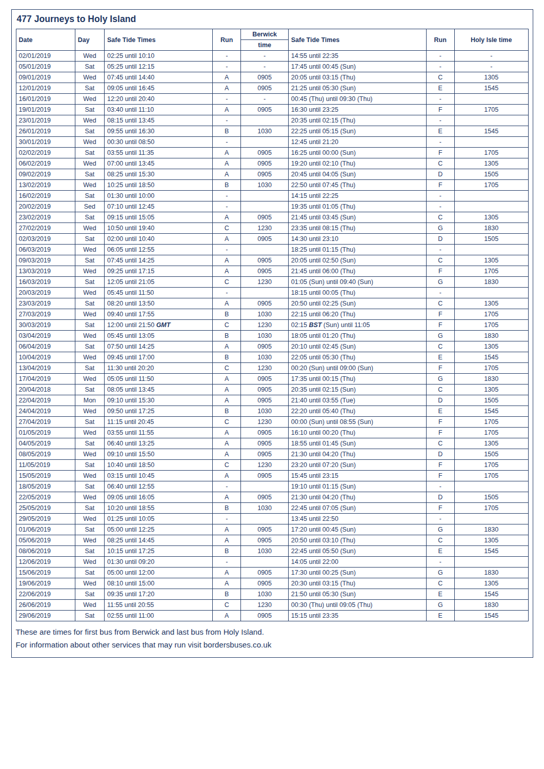477 Journeys to Holy Island
| Date | Day | Safe Tide Times | Run | Berwick | Safe Tide Times | Run | Holy Isle time |
| --- | --- | --- | --- | --- | --- | --- | --- |
| time |
| 02/01/2019 | Wed | 02:25 until 10:10 | - | - | 14:55 until 22:35 | - | - |
| 05/01/2019 | Sat | 05:25 until 12:15 | - | - | 17:45 until 00:45 (Sun) | - | - |
| 09/01/2019 | Wed | 07:45 until 14:40 | A | 0905 | 20:05 until 03:15 (Thu) | C | 1305 |
| 12/01/2019 | Sat | 09:05 until 16:45 | A | 0905 | 21:25 until 05:30 (Sun) | E | 1545 |
| 16/01/2019 | Wed | 12:20 until 20:40 | - | - | 00:45 (Thu) until 09:30 (Thu) | - | |
| 19/01/2019 | Sat | 03:40 until 11:10 | A | 0905 | 16:30 until 23:25 | F | 1705 |
| 23/01/2019 | Wed | 08:15 until 13:45 | - | | 20:35 until 02:15 (Thu) | - | |
| 26/01/2019 | Sat | 09:55 until 16:30 | B | 1030 | 22:25 until 05:15 (Sun) | E | 1545 |
| 30/01/2019 | Wed | 00:30 until 08:50 | - | | 12:45 until 21:20 | - | |
| 02/02/2019 | Sat | 03:55 until 11:35 | A | 0905 | 16:25 until 00:00 (Sun) | F | 1705 |
| 06/02/2019 | Wed | 07:00 until 13:45 | A | 0905 | 19:20 until 02:10 (Thu) | C | 1305 |
| 09/02/2019 | Sat | 08:25 until 15:30 | A | 0905 | 20:45 until 04:05 (Sun) | D | 1505 |
| 13/02/2019 | Wed | 10:25 until 18:50 | B | 1030 | 22:50 until 07:45 (Thu) | F | 1705 |
| 16/02/2019 | Sat | 01:30 until 10:00 | - | | 14:15 until 22:25 | - | |
| 20/02/2019 | Sed | 07:10 until 12:45 | - | | 19:35 until 01:05 (Thu) | - | |
| 23/02/2019 | Sat | 09:15 until 15:05 | A | 0905 | 21:45 until 03:45 (Sun) | C | 1305 |
| 27/02/2019 | Wed | 10:50 until 19:40 | C | 1230 | 23:35 until 08:15 (Thu) | G | 1830 |
| 02/03/2019 | Sat | 02:00 until 10:40 | A | 0905 | 14:30 until 23:10 | D | 1505 |
| 06/03/2019 | Wed | 06:05 until 12:55 | - | | 18:25 until 01:15 (Thu) | - | |
| 09/03/2019 | Sat | 07:45 until 14:25 | A | 0905 | 20:05 until 02:50 (Sun) | C | 1305 |
| 13/03/2019 | Wed | 09:25 until 17:15 | A | 0905 | 21:45 until 06:00 (Thu) | F | 1705 |
| 16/03/2019 | Sat | 12:05 until 21:05 | C | 1230 | 01:05 (Sun) until 09:40 (Sun) | G | 1830 |
| 20/03/2019 | Wed | 05:45 until 11:50 | - | | 18:15 until 00:05 (Thu) | - | |
| 23/03/2019 | Sat | 08:20 until 13:50 | A | 0905 | 20:50 until 02:25 (Sun) | C | 1305 |
| 27/03/2019 | Wed | 09:40 until 17:55 | B | 1030 | 22:15 until 06:20 (Thu) | F | 1705 |
| 30/03/2019 | Sat | 12:00 until 21:50 GMT | C | 1230 | 02:15 BST (Sun) until 11:05 | F | 1705 |
| 03/04/2019 | Wed | 05:45 until 13:05 | B | 1030 | 18:05 until 01:20 (Thu) | G | 1830 |
| 06/04/2019 | Sat | 07:50 until 14:25 | A | 0905 | 20:10 until 02:45 (Sun) | C | 1305 |
| 10/04/2019 | Wed | 09:45 until 17:00 | B | 1030 | 22:05 until 05:30 (Thu) | E | 1545 |
| 13/04/2019 | Sat | 11:30 until 20:20 | C | 1230 | 00:20 (Sun) until 09:00 (Sun) | F | 1705 |
| 17/04/2019 | Wed | 05:05 until 11:50 | A | 0905 | 17:35 until 00:15 (Thu) | G | 1830 |
| 20/04/2018 | Sat | 08:05 until 13:45 | A | 0905 | 20:35 until 02:15 (Sun) | C | 1305 |
| 22/04/2019 | Mon | 09:10 until 15:30 | A | 0905 | 21:40 until 03:55 (Tue) | D | 1505 |
| 24/04/2019 | Wed | 09:50 until 17:25 | B | 1030 | 22:20 until 05:40 (Thu) | E | 1545 |
| 27/04/2019 | Sat | 11:15 until 20:45 | C | 1230 | 00:00 (Sun) until 08:55 (Sun) | F | 1705 |
| 01/05/2019 | Wed | 03:55 until 11:55 | A | 0905 | 16:10 until 00:20 (Thu) | F | 1705 |
| 04/05/2019 | Sat | 06:40 until 13:25 | A | 0905 | 18:55 until 01:45 (Sun) | C | 1305 |
| 08/05/2019 | Wed | 09:10 until 15:50 | A | 0905 | 21:30 until 04:20 (Thu) | D | 1505 |
| 11/05/2019 | Sat | 10:40 until 18:50 | C | 1230 | 23:20 until 07:20 (Sun) | F | 1705 |
| 15/05/2019 | Wed | 03:15 until 10:45 | A | 0905 | 15:45 until 23:15 | F | 1705 |
| 18/05/2019 | Sat | 06:40 until 12:55 | - | | 19:10 until 01:15 (Sun) | - | |
| 22/05/2019 | Wed | 09:05 until 16:05 | A | 0905 | 21:30 until 04:20 (Thu) | D | 1505 |
| 25/05/2019 | Sat | 10:20 until 18:55 | B | 1030 | 22:45 until 07:05 (Sun) | F | 1705 |
| 29/05/2019 | Wed | 01:25 until 10:05 | - | | 13:45 until 22:50 | - | |
| 01/06/2019 | Sat | 05:00 until 12:25 | A | 0905 | 17:20 until 00:45 (Sun) | G | 1830 |
| 05/06/2019 | Wed | 08:25 until 14:45 | A | 0905 | 20:50 until 03:10 (Thu) | C | 1305 |
| 08/06/2019 | Sat | 10:15 until 17:25 | B | 1030 | 22:45 until 05:50 (Sun) | E | 1545 |
| 12/06/2019 | Wed | 01:30 until 09:20 | - | | 14:05 until 22:00 | - | |
| 15/06/2019 | Sat | 05:00 until 12:00 | A | 0905 | 17:30 until 00:25 (Sun) | G | 1830 |
| 19/06/2019 | Wed | 08:10 until 15:00 | A | 0905 | 20:30 until 03:15 (Thu) | C | 1305 |
| 22/06/2019 | Sat | 09:35 until 17:20 | B | 1030 | 21:50 until 05:30 (Sun) | E | 1545 |
| 26/06/2019 | Wed | 11:55 until 20:55 | C | 1230 | 00:30 (Thu) until 09:05 (Thu) | G | 1830 |
| 29/06/2019 | Sat | 02:55 until 11:00 | A | 0905 | 15:15 until 23:35 | E | 1545 |
These are times for first bus from Berwick and last bus from Holy Island.
For information about other services that may run visit bordersbuses.co.uk